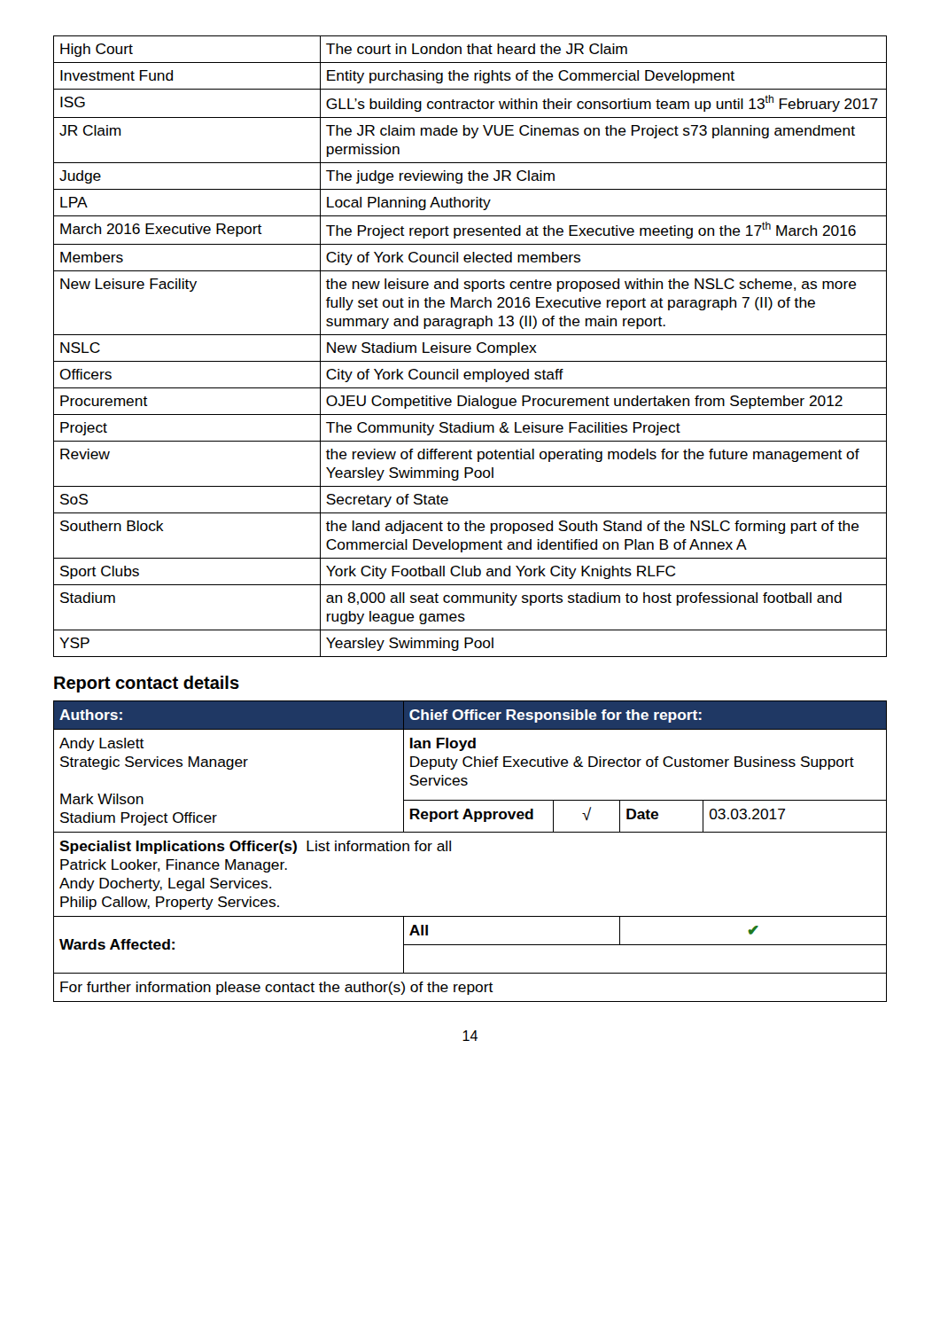| High Court | The court in London that heard the JR Claim |
| Investment Fund | Entity purchasing the rights of the Commercial Development |
| ISG | GLL’s building contractor within their consortium team up until 13 th February 2017 |
| JR Claim | The JR claim made by VUE Cinemas on the Project s73 planning amendment permission |
| Judge | The judge reviewing the JR Claim |
| LPA | Local Planning Authority |
| March 2016 Executive Report | The Project report presented at the Executive meeting on the 17 th March 2016 |
| Members | City of York Council elected members |
| New Leisure Facility | the new leisure and sports centre proposed within the NSLC scheme, as more fully set out in the March 2016 Executive report at paragraph 7 (II) of the summary and paragraph 13 (II) of the main report. |
| NSLC | New Stadium Leisure Complex |
| Officers | City of York Council employed staff |
| Procurement | OJEU Competitive Dialogue Procurement undertaken from September 2012 |
| Project | The Community Stadium & Leisure Facilities Project |
| Review | the review of different potential operating models for the future management of Yearsley Swimming Pool |
| SoS | Secretary of State |
| Southern Block | the land adjacent to the proposed South Stand of the NSLC forming part of the Commercial Development and identified on Plan B of Annex A |
| Sport Clubs | York City Football Club and York City Knights RLFC |
| Stadium | an 8,000 all seat community sports stadium to host professional football and rugby league games |
| YSP | Yearsley Swimming Pool |
Report contact details
| Authors: | Chief Officer Responsible for the report: |
| Andy Laslett Strategic Services Manager Mark Wilson Stadium Project Officer | Ian Floyd Deputy Chief Executive & Director of Customer Business Support Services |
| Report Approved | √ | Date | 03.03.2017 |
| Specialist Implications Officer(s) List information for all Patrick Looker, Finance Manager. Andy Docherty, Legal Services. Philip Callow, Property Services. |
| Wards Affected: | All | ✔ |
| For further information please contact the author(s) of the report |
14